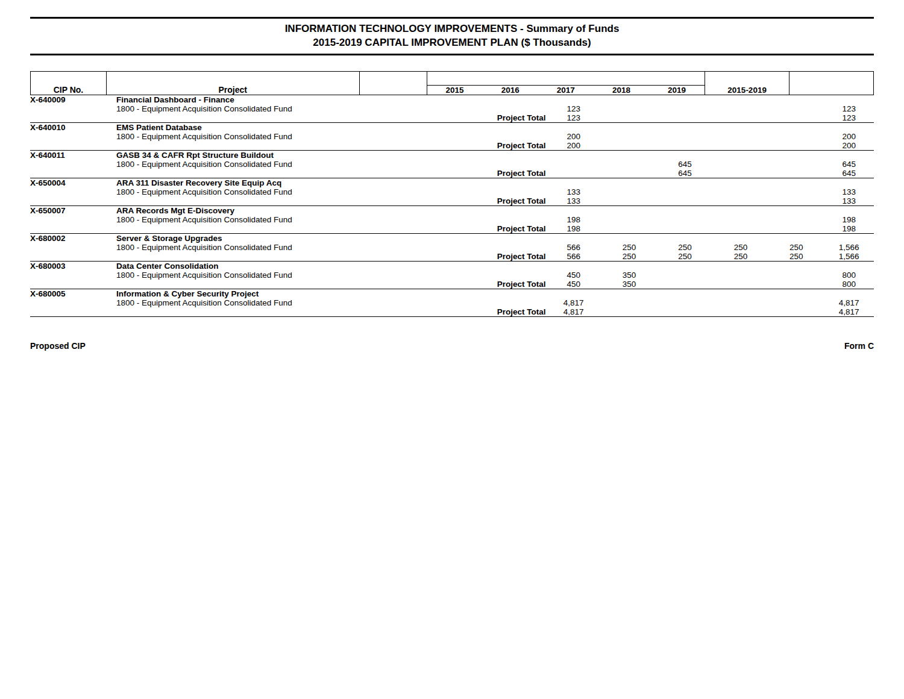INFORMATION TECHNOLOGY IMPROVEMENTS - Summary of Funds
2015-2019 CAPITAL IMPROVEMENT PLAN ($ Thousands)
| / CIP No. / Project / / / 2015 / 2016 / 2017 / 2018 / 2019 / / 2015-2019 / / |
| X-640009 | Financial Dashboard - Finance | | | | | | |
| | 1800 - Equipment Acquisition Consolidated Fund | 123 | | | | | 123 |
| | Project Total | 123 | | | | | 123 |
| X-640010 | EMS Patient Database | | | | | | |
| | 1800 - Equipment Acquisition Consolidated Fund | 200 | | | | | 200 |
| | Project Total | 200 | | | | | 200 |
| X-640011 | GASB 34 & CAFR Rpt Structure Buildout | | | | | | |
| | 1800 - Equipment Acquisition Consolidated Fund | | | 645 | | | 645 |
| | Project Total | | | 645 | | | 645 |
| X-650004 | ARA 311 Disaster Recovery Site Equip Acq | | | | | | |
| | 1800 - Equipment Acquisition Consolidated Fund | 133 | | | | | 133 |
| | Project Total | 133 | | | | | 133 |
| X-650007 | ARA Records Mgt E-Discovery | | | | | | |
| | 1800 - Equipment Acquisition Consolidated Fund | 198 | | | | | 198 |
| | Project Total | 198 | | | | | 198 |
| X-680002 | Server & Storage Upgrades | | | | | | |
| | 1800 - Equipment Acquisition Consolidated Fund | 566 | 250 | 250 | 250 | 250 | 1,566 |
| | Project Total | 566 | 250 | 250 | 250 | 250 | 1,566 |
| X-680003 | Data Center Consolidation | | | | | | |
| | 1800 - Equipment Acquisition Consolidated Fund | 450 | 350 | | | | 800 |
| | Project Total | 450 | 350 | | | | 800 |
| X-680005 | Information & Cyber Security Project | | | | | | |
| | 1800 - Equipment Acquisition Consolidated Fund | 4,817 | | | | | 4,817 |
| | Project Total | 4,817 | | | | | 4,817 |
Proposed CIP
Form C